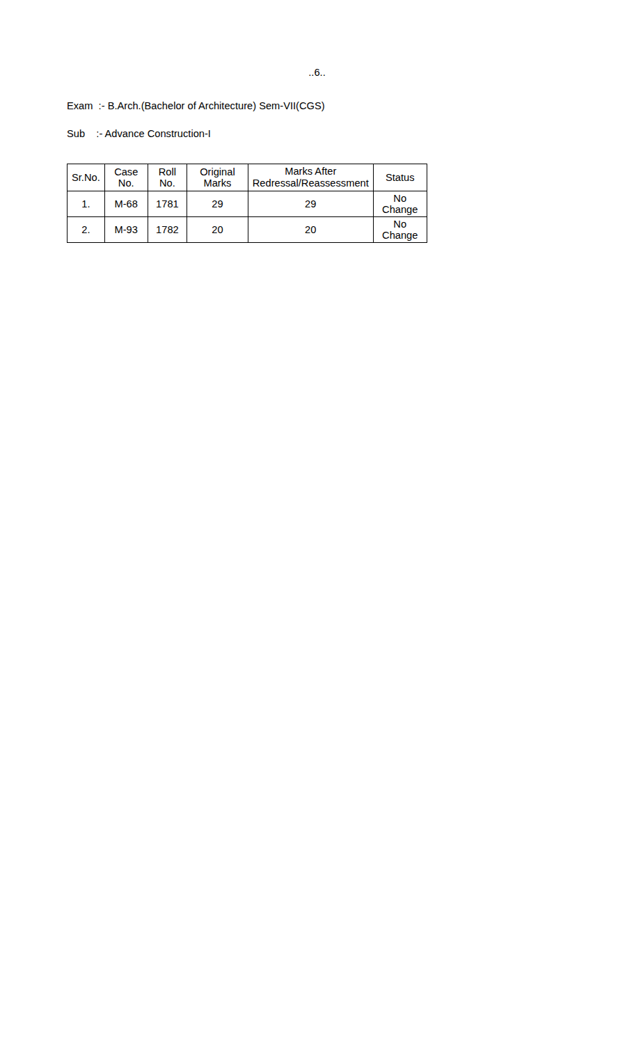..6..
Exam :- B.Arch.(Bachelor of Architecture) Sem-VII(CGS)
Sub :- Advance Construction-I
| Sr.No. | Case No. | Roll No. | Original Marks | Marks After Redressal/Reassessment | Status |
| --- | --- | --- | --- | --- | --- |
| 1. | M-68 | 1781 | 29 | 29 | No Change |
| 2. | M-93 | 1782 | 20 | 20 | No Change |